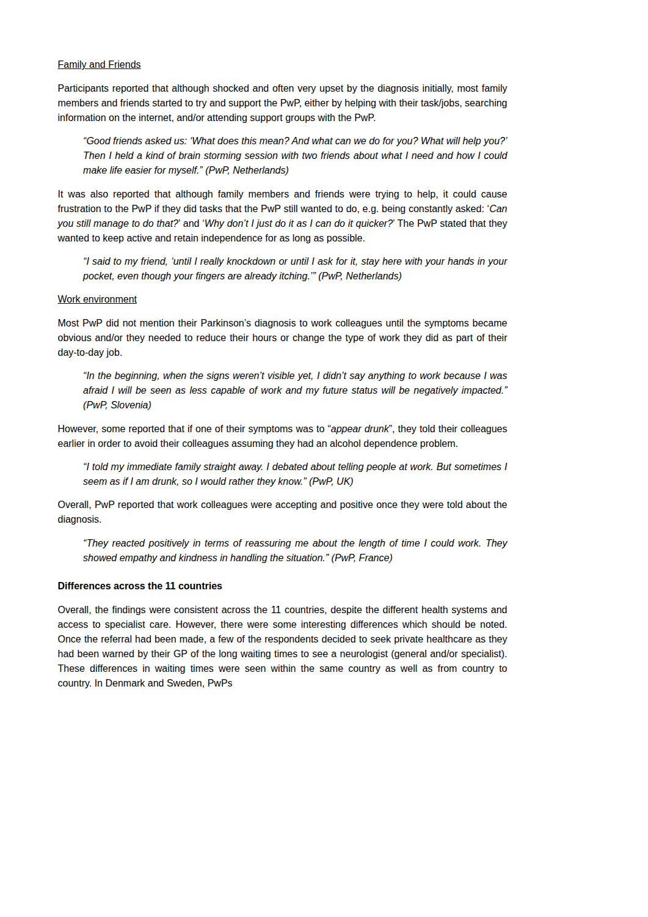Family and Friends
Participants reported that although shocked and often very upset by the diagnosis initially, most family members and friends started to try and support the PwP, either by helping with their task/jobs, searching information on the internet, and/or attending support groups with the PwP.
“Good friends asked us: ‘What does this mean? And what can we do for you? What will help you?’ Then I held a kind of brain storming session with two friends about what I need and how I could make life easier for myself.” (PwP, Netherlands)
It was also reported that although family members and friends were trying to help, it could cause frustration to the PwP if they did tasks that the PwP still wanted to do, e.g. being constantly asked: ‘Can you still manage to do that?’ and ‘Why don’t I just do it as I can do it quicker?’ The PwP stated that they wanted to keep active and retain independence for as long as possible.
“I said to my friend, ‘until I really knockdown or until I ask for it, stay here with your hands in your pocket, even though your fingers are already itching.’” (PwP, Netherlands)
Work environment
Most PwP did not mention their Parkinson’s diagnosis to work colleagues until the symptoms became obvious and/or they needed to reduce their hours or change the type of work they did as part of their day-to-day job.
“In the beginning, when the signs weren’t visible yet, I didn’t say anything to work because I was afraid I will be seen as less capable of work and my future status will be negatively impacted.” (PwP, Slovenia)
However, some reported that if one of their symptoms was to “appear drunk”, they told their colleagues earlier in order to avoid their colleagues assuming they had an alcohol dependence problem.
“I told my immediate family straight away. I debated about telling people at work. But sometimes I seem as if I am drunk, so I would rather they know.” (PwP, UK)
Overall, PwP reported that work colleagues were accepting and positive once they were told about the diagnosis.
“They reacted positively in terms of reassuring me about the length of time I could work. They showed empathy and kindness in handling the situation.” (PwP, France)
Differences across the 11 countries
Overall, the findings were consistent across the 11 countries, despite the different health systems and access to specialist care. However, there were some interesting differences which should be noted. Once the referral had been made, a few of the respondents decided to seek private healthcare as they had been warned by their GP of the long waiting times to see a neurologist (general and/or specialist). These differences in waiting times were seen within the same country as well as from country to country. In Denmark and Sweden, PwPs